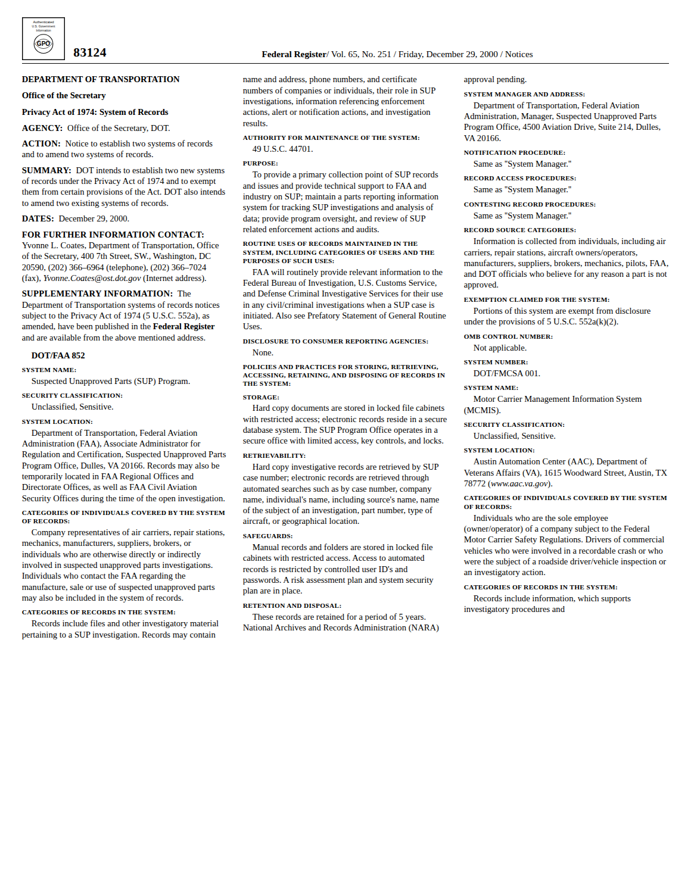Authenticated U.S. Government Information GPO
83124
Federal Register/ Vol. 65, No. 251 / Friday, December 29, 2000 / Notices
DEPARTMENT OF TRANSPORTATION
Office of the Secretary
Privacy Act of 1974: System of Records
AGENCY: Office of the Secretary, DOT.
ACTION: Notice to establish two systems of records and to amend two systems of records.
SUMMARY: DOT intends to establish two new systems of records under the Privacy Act of 1974 and to exempt them from certain provisions of the Act. DOT also intends to amend two existing systems of records.
DATES: December 29, 2000.
FOR FURTHER INFORMATION CONTACT: Yvonne L. Coates, Department of Transportation, Office of the Secretary, 400 7th Street, SW., Washington, DC 20590, (202) 366–6964 (telephone), (202) 366–7024 (fax), Yvonne.Coates@ost.dot.gov (Internet address).
SUPPLEMENTARY INFORMATION: The Department of Transportation systems of records notices subject to the Privacy Act of 1974 (5 U.S.C. 552a), as amended, have been published in the Federal Register and are available from the above mentioned address.
DOT/FAA 852
SYSTEM NAME:
Suspected Unapproved Parts (SUP) Program.
SECURITY CLASSIFICATION:
Unclassified, Sensitive.
SYSTEM LOCATION:
Department of Transportation, Federal Aviation Administration (FAA), Associate Administrator for Regulation and Certification, Suspected Unapproved Parts Program Office, Dulles, VA 20166. Records may also be temporarily located in FAA Regional Offices and Directorate Offices, as well as FAA Civil Aviation Security Offices during the time of the open investigation.
CATEGORIES OF INDIVIDUALS COVERED BY THE SYSTEM OF RECORDS:
Company representatives of air carriers, repair stations, mechanics, manufacturers, suppliers, brokers, or individuals who are otherwise directly or indirectly involved in suspected unapproved parts investigations. Individuals who contact the FAA regarding the manufacture, sale or use of suspected unapproved parts may also be included in the system of records.
CATEGORIES OF RECORDS IN THE SYSTEM:
Records include files and other investigatory material pertaining to a SUP investigation. Records may contain name and address, phone numbers, and certificate numbers of companies or individuals, their role in SUP investigations, information referencing enforcement actions, alert or notification actions, and investigation results.
AUTHORITY FOR MAINTENANCE OF THE SYSTEM:
49 U.S.C. 44701.
PURPOSE:
To provide a primary collection point of SUP records and issues and provide technical support to FAA and industry on SUP; maintain a parts reporting information system for tracking SUP investigations and analysis of data; provide program oversight, and review of SUP related enforcement actions and audits.
ROUTINE USES OF RECORDS MAINTAINED IN THE SYSTEM, INCLUDING CATEGORIES OF USERS AND THE PURPOSES OF SUCH USES:
FAA will routinely provide relevant information to the Federal Bureau of Investigation, U.S. Customs Service, and Defense Criminal Investigative Services for their use in any civil/criminal investigations when a SUP case is initiated. Also see Prefatory Statement of General Routine Uses.
DISCLOSURE TO CONSUMER REPORTING AGENCIES:
None.
POLICIES AND PRACTICES FOR STORING, RETRIEVING, ACCESSING, RETAINING, AND DISPOSING OF RECORDS IN THE SYSTEM:
STORAGE:
Hard copy documents are stored in locked file cabinets with restricted access; electronic records reside in a secure database system. The SUP Program Office operates in a secure office with limited access, key controls, and locks.
RETRIEVABILITY:
Hard copy investigative records are retrieved by SUP case number; electronic records are retrieved through automated searches such as by case number, company name, individual's name, including source's name, name of the subject of an investigation, part number, type of aircraft, or geographical location.
SAFEGUARDS:
Manual records and folders are stored in locked file cabinets with restricted access. Access to automated records is restricted by controlled user ID's and passwords. A risk assessment plan and system security plan are in place.
RETENTION AND DISPOSAL:
These records are retained for a period of 5 years. National Archives and Records Administration (NARA) approval pending.
SYSTEM MANAGER AND ADDRESS:
Department of Transportation, Federal Aviation Administration, Manager, Suspected Unapproved Parts Program Office, 4500 Aviation Drive, Suite 214, Dulles, VA 20166.
NOTIFICATION PROCEDURE:
Same as ''System Manager.''
RECORD ACCESS PROCEDURES:
Same as ''System Manager.''
CONTESTING RECORD PROCEDURES:
Same as ''System Manager.''
RECORD SOURCE CATEGORIES:
Information is collected from individuals, including air carriers, repair stations, aircraft owners/operators, manufacturers, suppliers, brokers, mechanics, pilots, FAA, and DOT officials who believe for any reason a part is not approved.
EXEMPTION CLAIMED FOR THE SYSTEM:
Portions of this system are exempt from disclosure under the provisions of 5 U.S.C. 552a(k)(2).
OMB CONTROL NUMBER:
Not applicable.
SYSTEM NUMBER:
DOT/FMCSA 001.
SYSTEM NAME:
Motor Carrier Management Information System (MCMIS).
SECURITY CLASSIFICATION:
Unclassified, Sensitive.
SYSTEM LOCATION:
Austin Automation Center (AAC), Department of Veterans Affairs (VA), 1615 Woodward Street, Austin, TX 78772 (www.aac.va.gov).
CATEGORIES OF INDIVIDUALS COVERED BY THE SYSTEM OF RECORDS:
Individuals who are the sole employee (owner/operator) of a company subject to the Federal Motor Carrier Safety Regulations. Drivers of commercial vehicles who were involved in a recordable crash or who were the subject of a roadside driver/vehicle inspection or an investigatory action.
CATEGORIES OF RECORDS IN THE SYSTEM:
Records include information, which supports investigatory procedures and